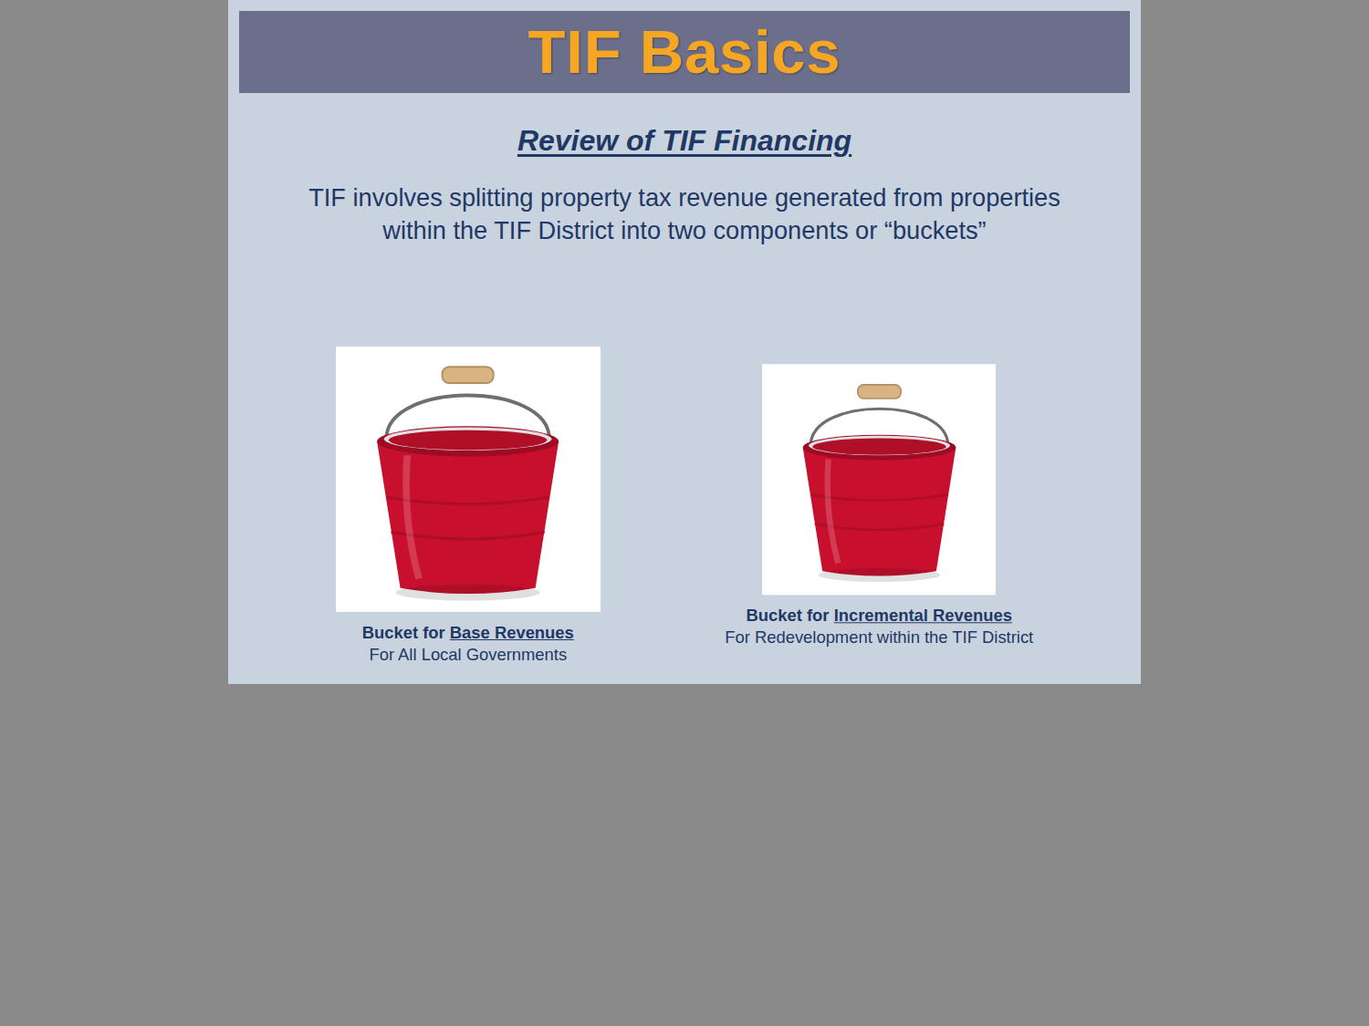TIF Basics
Review of TIF Financing
TIF involves splitting property tax revenue generated from properties within the TIF District into two components or “buckets”
Bucket for Base Revenues For All Local Governments
Bucket for Incremental Revenues For Redevelopment within the TIF District